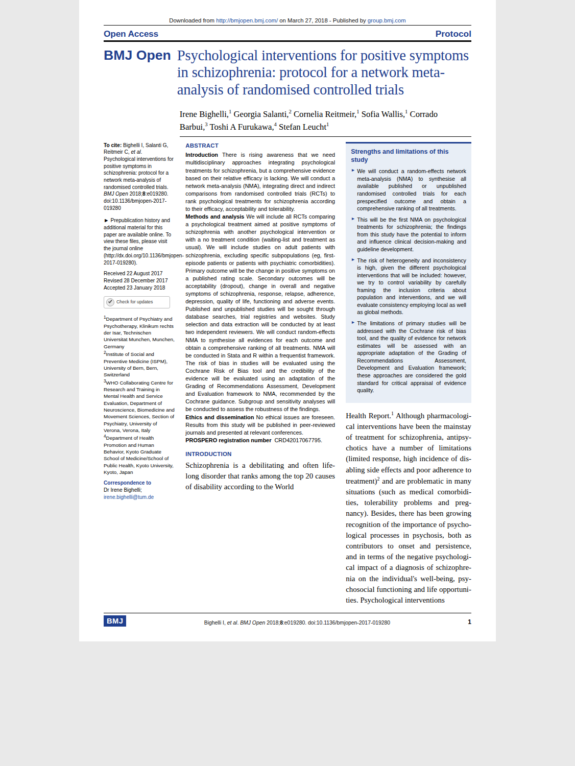Downloaded from http://bmjopen.bmj.com/ on March 27, 2018 - Published by group.bmj.com
Open Access
Protocol
BMJ Open
Psychological interventions for positive symptoms in schizophrenia: protocol for a network meta-analysis of randomised controlled trials
Irene Bighelli,1 Georgia Salanti,2 Cornelia Reitmeir,1 Sofia Wallis,1 Corrado Barbui,3 Toshi A Furukawa,4 Stefan Leucht1
To cite: Bighelli I, Salanti G, Reitmeir C, et al. Psychological interventions for positive symptoms in schizophrenia: protocol for a network meta-analysis of randomised controlled trials. BMJ Open 2018;8:e019280. doi:10.1136/bmjopen-2017-019280
► Prepublication history and additional material for this paper are available online. To view these files, please visit the journal online (http://dx.doi.org/10.1136/bmjopen-2017-019280).
Received 22 August 2017
Revised 28 December 2017
Accepted 23 January 2018
Check for updates
1Department of Psychiatry and Psychotherapy, Klinikum rechts der Isar, Technischen Universitat Munchen, Munchen, Germany
2Institute of Social and Preventive Medicine (ISPM), University of Bern, Bern, Switzerland
3WHO Collaborating Centre for Research and Training in Mental Health and Service Evaluation, Department of Neuroscience, Biomedicine and Movement Sciences, Section of Psychiatry, University of Verona, Verona, Italy
4Department of Health Promotion and Human Behavior, Kyoto Graduate School of Medicine/School of Public Health, Kyoto University, Kyoto, Japan
Correspondence to
Dr Irene Bighelli;
irene.bighelli@tum.de
ABSTRACT
Introduction There is rising awareness that we need multidisciplinary approaches integrating psychological treatments for schizophrenia, but a comprehensive evidence based on their relative efficacy is lacking. We will conduct a network meta-analysis (NMA), integrating direct and indirect comparisons from randomised controlled trials (RCTs) to rank psychological treatments for schizophrenia according to their efficacy, acceptability and tolerability.
Methods and analysis We will include all RCTs comparing a psychological treatment aimed at positive symptoms of schizophrenia with another psychological intervention or with a no treatment condition (waiting-list and treatment as usual). We will include studies on adult patients with schizophrenia, excluding specific subpopulations (eg, first-episode patients or patients with psychiatric comorbidities). Primary outcome will be the change in positive symptoms on a published rating scale. Secondary outcomes will be acceptability (dropout), change in overall and negative symptoms of schizophrenia, response, relapse, adherence, depression, quality of life, functioning and adverse events. Published and unpublished studies will be sought through database searches, trial registries and websites. Study selection and data extraction will be conducted by at least two independent reviewers. We will conduct random-effects NMA to synthesise all evidences for each outcome and obtain a comprehensive ranking of all treatments. NMA will be conducted in Stata and R within a frequentist framework. The risk of bias in studies will be evaluated using the Cochrane Risk of Bias tool and the credibility of the evidence will be evaluated using an adaptation of the Grading of Recommendations Assessment, Development and Evaluation framework to NMA, recommended by the Cochrane guidance. Subgroup and sensitivity analyses will be conducted to assess the robustness of the findings.
Ethics and dissemination No ethical issues are foreseen. Results from this study will be published in peer-reviewed journals and presented at relevant conferences.
PROSPERO registration number CRD42017067795.
INTRODUCTION
Schizophrenia is a debilitating and often life-long disorder that ranks among the top 20 causes of disability according to the World
Strengths and limitations of this study
We will conduct a random-effects network meta-analysis (NMA) to synthesise all available published or unpublished randomised controlled trials for each prespecified outcome and obtain a comprehensive ranking of all treatments.
This will be the first NMA on psychological treatments for schizophrenia; the findings from this study have the potential to inform and influence clinical decision-making and guideline development.
The risk of heterogeneity and inconsistency is high, given the different psychological interventions that will be included: however, we try to control variability by carefully framing the inclusion criteria about population and interventions, and we will evaluate consistency employing local as well as global methods.
The limitations of primary studies will be addressed with the Cochrane risk of bias tool, and the quality of evidence for network estimates will be assessed with an appropriate adaptation of the Grading of Recommendations Assessment, Development and Evaluation framework; these approaches are considered the gold standard for critical appraisal of evidence quality.
Health Report.1 Although pharmacological interventions have been the mainstay of treatment for schizophrenia, antipsychotics have a number of limitations (limited response, high incidence of disabling side effects and poor adherence to treatment)2 and are problematic in many situations (such as medical comorbidities, tolerability problems and pregnancy). Besides, there has been growing recognition of the importance of psychological processes in psychosis, both as contributors to onset and persistence, and in terms of the negative psychological impact of a diagnosis of schizophrenia on the individual's well-being, psychosocial functioning and life opportunities. Psychological interventions
BMJ
Bighelli I, et al. BMJ Open 2018;8:e019280. doi:10.1136/bmjopen-2017-019280
1